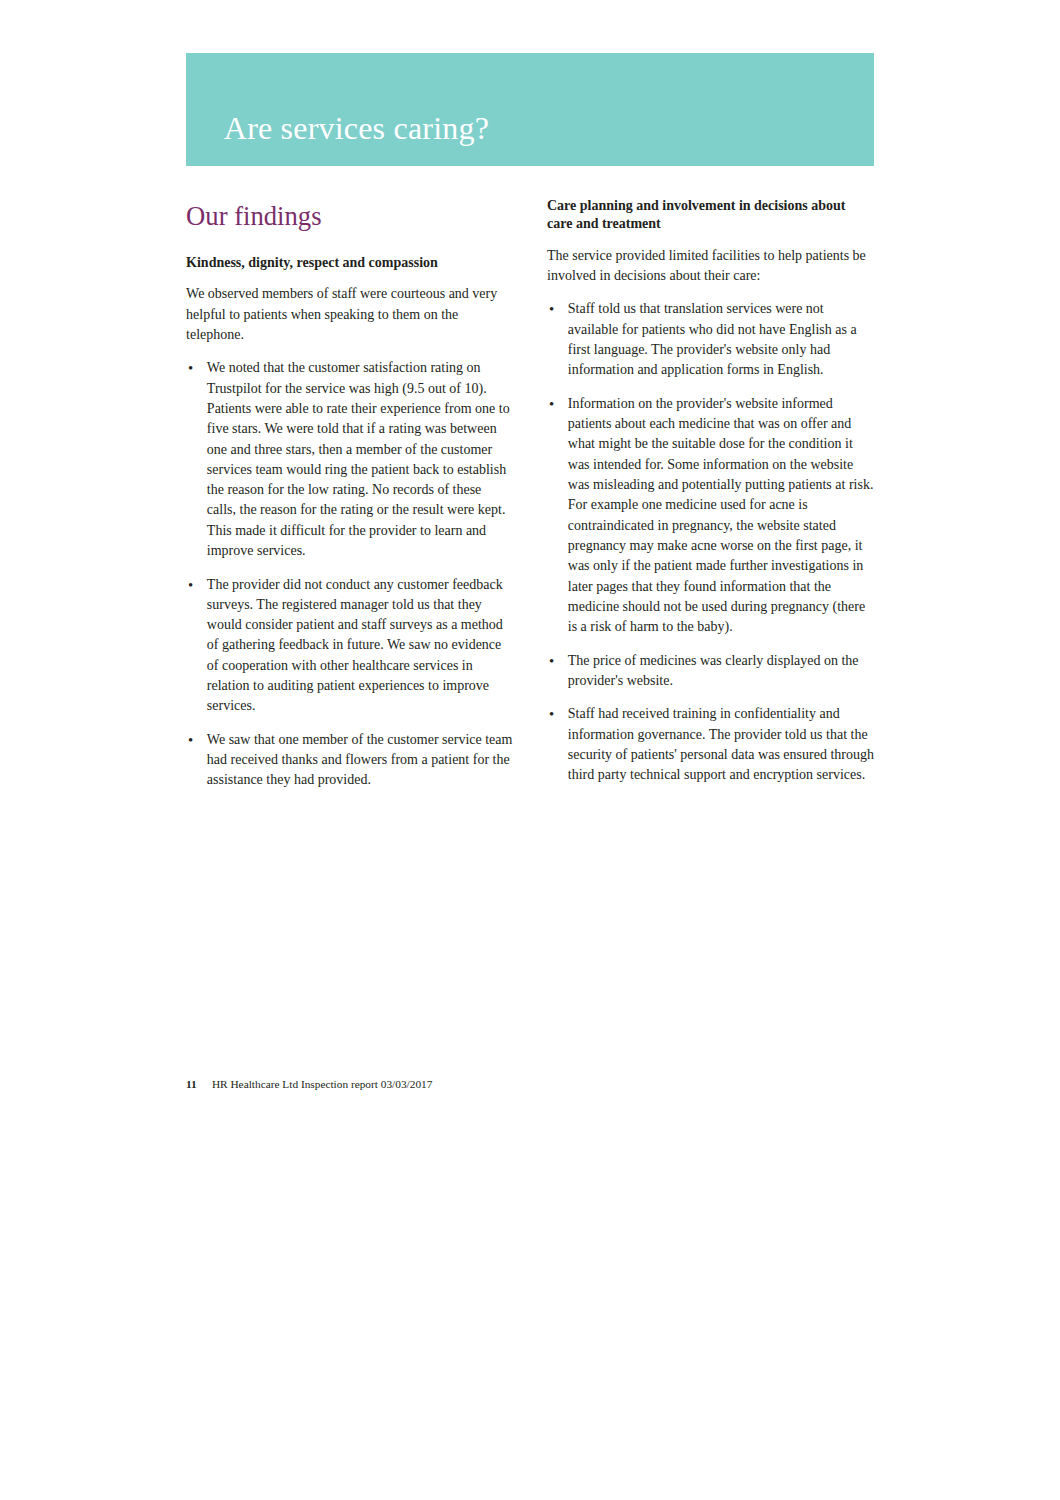Are services caring?
Our findings
Kindness, dignity, respect and compassion
We observed members of staff were courteous and very helpful to patients when speaking to them on the telephone.
We noted that the customer satisfaction rating on Trustpilot for the service was high (9.5 out of 10). Patients were able to rate their experience from one to five stars. We were told that if a rating was between one and three stars, then a member of the customer services team would ring the patient back to establish the reason for the low rating. No records of these calls, the reason for the rating or the result were kept. This made it difficult for the provider to learn and improve services.
The provider did not conduct any customer feedback surveys. The registered manager told us that they would consider patient and staff surveys as a method of gathering feedback in future. We saw no evidence of cooperation with other healthcare services in relation to auditing patient experiences to improve services.
We saw that one member of the customer service team had received thanks and flowers from a patient for the assistance they had provided.
Care planning and involvement in decisions about care and treatment
The service provided limited facilities to help patients be involved in decisions about their care:
Staff told us that translation services were not available for patients who did not have English as a first language. The provider's website only had information and application forms in English.
Information on the provider's website informed patients about each medicine that was on offer and what might be the suitable dose for the condition it was intended for. Some information on the website was misleading and potentially putting patients at risk. For example one medicine used for acne is contraindicated in pregnancy, the website stated pregnancy may make acne worse on the first page, it was only if the patient made further investigations in later pages that they found information that the medicine should not be used during pregnancy (there is a risk of harm to the baby).
The price of medicines was clearly displayed on the provider's website.
Staff had received training in confidentiality and information governance. The provider told us that the security of patients' personal data was ensured through third party technical support and encryption services.
11 HR Healthcare Ltd Inspection report 03/03/2017